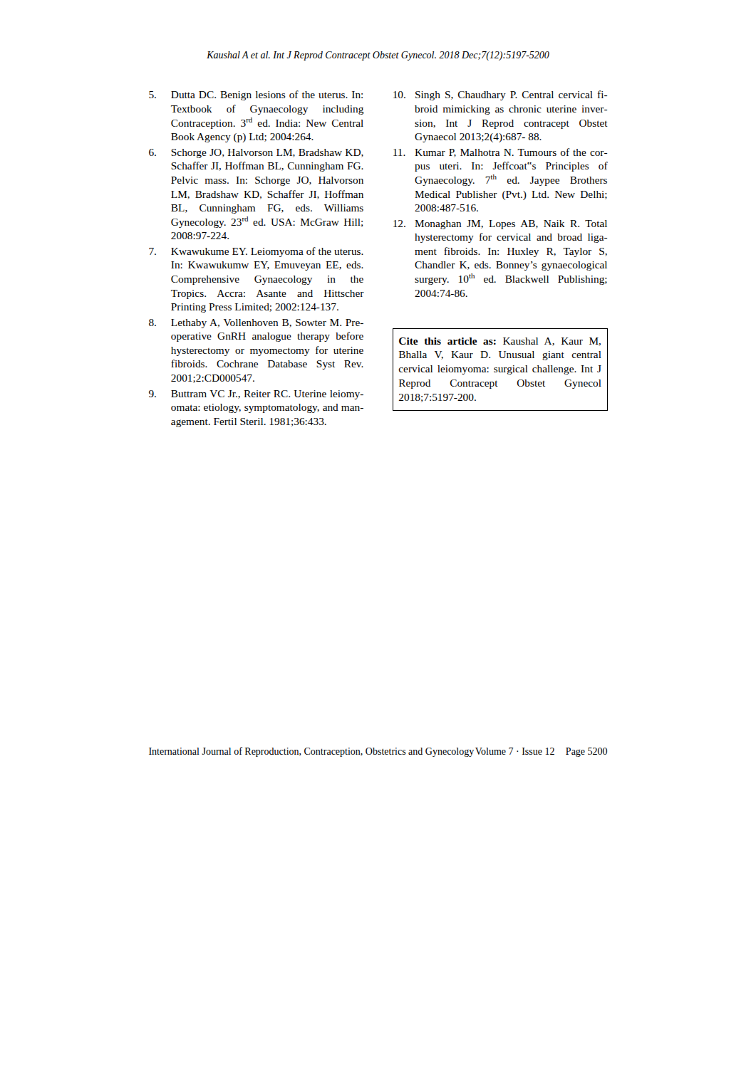Kaushal A et al. Int J Reprod Contracept Obstet Gynecol. 2018 Dec;7(12):5197-5200
Dutta DC. Benign lesions of the uterus. In: Textbook of Gynaecology including Contraception. 3rd ed. India: New Central Book Agency (p) Ltd; 2004:264.
Schorge JO, Halvorson LM, Bradshaw KD, Schaffer JI, Hoffman BL, Cunningham FG. Pelvic mass. In: Schorge JO, Halvorson LM, Bradshaw KD, Schaffer JI, Hoffman BL, Cunningham FG, eds. Williams Gynecology. 23rd ed. USA: McGraw Hill; 2008:97-224.
Kwawukume EY. Leiomyoma of the uterus. In: Kwawukumw EY, Emuveyan EE, eds. Comprehensive Gynaecology in the Tropics. Accra: Asante and Hittscher Printing Press Limited; 2002:124-137.
Lethaby A, Vollenhoven B, Sowter M. Pre-operative GnRH analogue therapy before hysterectomy or myomectomy for uterine fibroids. Cochrane Database Syst Rev. 2001;2:CD000547.
Buttram VC Jr., Reiter RC. Uterine leiomyomata: etiology, symptomatology, and management. Fertil Steril. 1981;36:433.
Singh S, Chaudhary P. Central cervical fibroid mimicking as chronic uterine inversion, Int J Reprod contracept Obstet Gynaecol 2013;2(4):687- 88.
Kumar P, Malhotra N. Tumours of the corpus uteri. In: Jeffcoat‟s Principles of Gynaecology. 7th ed. Jaypee Brothers Medical Publisher (Pvt.) Ltd. New Delhi; 2008:487-516.
Monaghan JM, Lopes AB, Naik R. Total hysterectomy for cervical and broad ligament fibroids. In: Huxley R, Taylor S, Chandler K, eds. Bonney’s gynaecological surgery. 10th ed. Blackwell Publishing; 2004:74-86.
Cite this article as: Kaushal A, Kaur M, Bhalla V, Kaur D. Unusual giant central cervical leiomyoma: surgical challenge. Int J Reprod Contracept Obstet Gynecol 2018;7:5197-200.
International Journal of Reproduction, Contraception, Obstetrics and Gynecology
Volume 7 · Issue 12 Page 5200